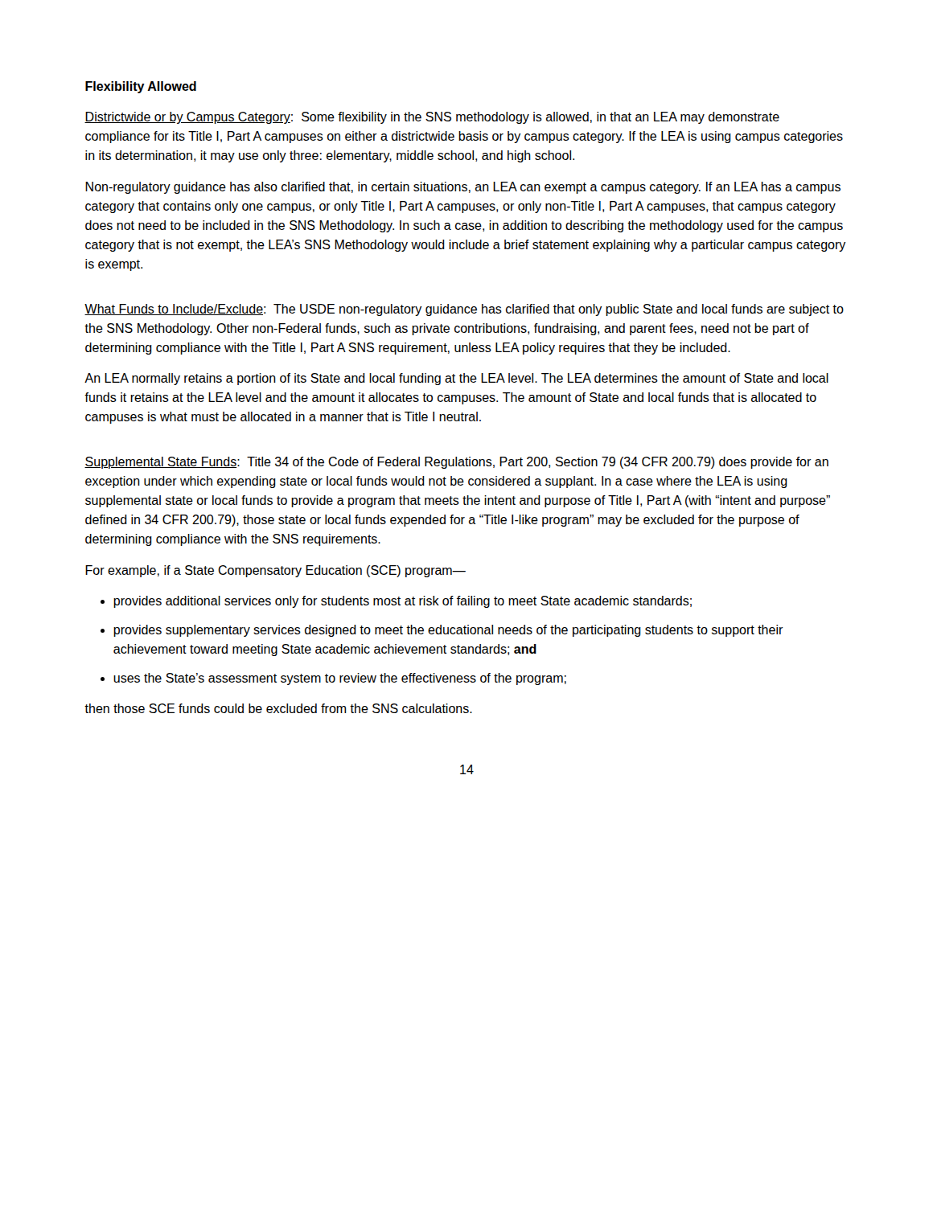Flexibility Allowed
Districtwide or by Campus Category: Some flexibility in the SNS methodology is allowed, in that an LEA may demonstrate compliance for its Title I, Part A campuses on either a districtwide basis or by campus category. If the LEA is using campus categories in its determination, it may use only three: elementary, middle school, and high school.
Non-regulatory guidance has also clarified that, in certain situations, an LEA can exempt a campus category. If an LEA has a campus category that contains only one campus, or only Title I, Part A campuses, or only non-Title I, Part A campuses, that campus category does not need to be included in the SNS Methodology. In such a case, in addition to describing the methodology used for the campus category that is not exempt, the LEA’s SNS Methodology would include a brief statement explaining why a particular campus category is exempt.
What Funds to Include/Exclude: The USDE non-regulatory guidance has clarified that only public State and local funds are subject to the SNS Methodology. Other non-Federal funds, such as private contributions, fundraising, and parent fees, need not be part of determining compliance with the Title I, Part A SNS requirement, unless LEA policy requires that they be included.
An LEA normally retains a portion of its State and local funding at the LEA level. The LEA determines the amount of State and local funds it retains at the LEA level and the amount it allocates to campuses. The amount of State and local funds that is allocated to campuses is what must be allocated in a manner that is Title I neutral.
Supplemental State Funds: Title 34 of the Code of Federal Regulations, Part 200, Section 79 (34 CFR 200.79) does provide for an exception under which expending state or local funds would not be considered a supplant. In a case where the LEA is using supplemental state or local funds to provide a program that meets the intent and purpose of Title I, Part A (with “intent and purpose” defined in 34 CFR 200.79), those state or local funds expended for a “Title I-like program” may be excluded for the purpose of determining compliance with the SNS requirements.
For example, if a State Compensatory Education (SCE) program—
provides additional services only for students most at risk of failing to meet State academic standards;
provides supplementary services designed to meet the educational needs of the participating students to support their achievement toward meeting State academic achievement standards; and
uses the State’s assessment system to review the effectiveness of the program;
then those SCE funds could be excluded from the SNS calculations.
14